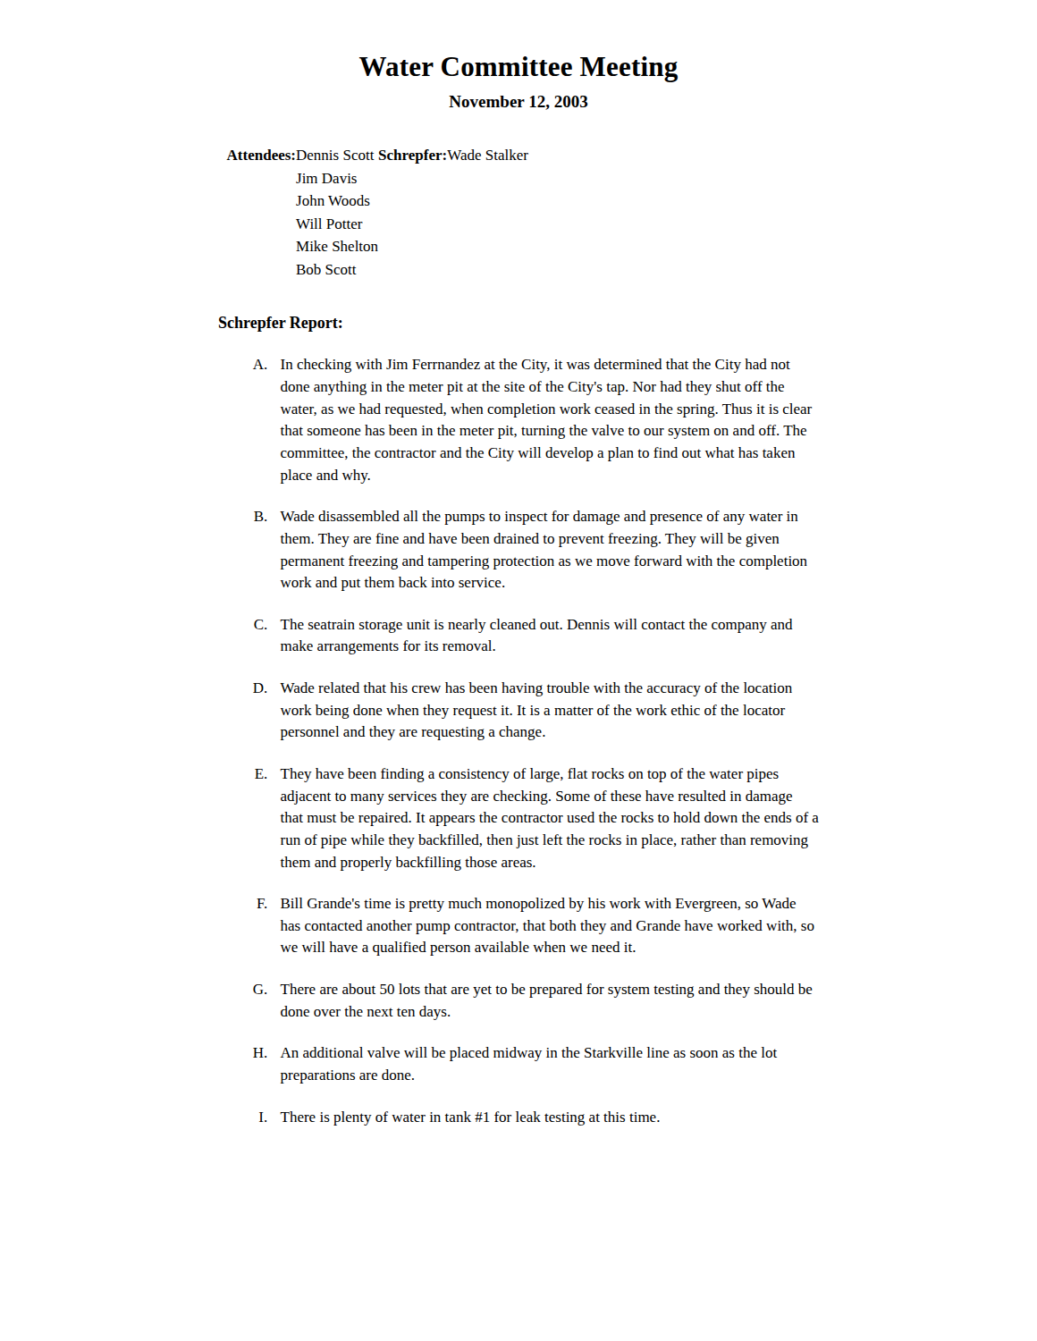Water Committee Meeting
November 12, 2003
| Attendees: | Dennis Scott | Schrepfer: | Wade Stalker |
| | Jim Davis | | |
| | John Woods | | |
| | Will Potter | | |
| | Mike Shelton | | |
| | Bob Scott | | |
Schrepfer Report:
In checking with Jim Ferrnandez at the City, it was determined that the City had not done anything in the meter pit at the site of the City's tap. Nor had they shut off the water, as we had requested, when completion work ceased in the spring. Thus it is clear that someone has been in the meter pit, turning the valve to our system on and off. The committee, the contractor and the City will develop a plan to find out what has taken place and why.
Wade disassembled all the pumps to inspect for damage and presence of any water in them. They are fine and have been drained to prevent freezing. They will be given permanent freezing and tampering protection as we move forward with the completion work and put them back into service.
The seatrain storage unit is nearly cleaned out. Dennis will contact the company and make arrangements for its removal.
Wade related that his crew has been having trouble with the accuracy of the location work being done when they request it. It is a matter of the work ethic of the locator personnel and they are requesting a change.
They have been finding a consistency of large, flat rocks on top of the water pipes adjacent to many services they are checking. Some of these have resulted in damage that must be repaired. It appears the contractor used the rocks to hold down the ends of a run of pipe while they backfilled, then just left the rocks in place, rather than removing them and properly backfilling those areas.
Bill Grande's time is pretty much monopolized by his work with Evergreen, so Wade has contacted another pump contractor, that both they and Grande have worked with, so we will have a qualified person available when we need it.
There are about 50 lots that are yet to be prepared for system testing and they should be done over the next ten days.
An additional valve will be placed midway in the Starkville line as soon as the lot preparations are done.
There is plenty of water in tank #1 for leak testing at this time.